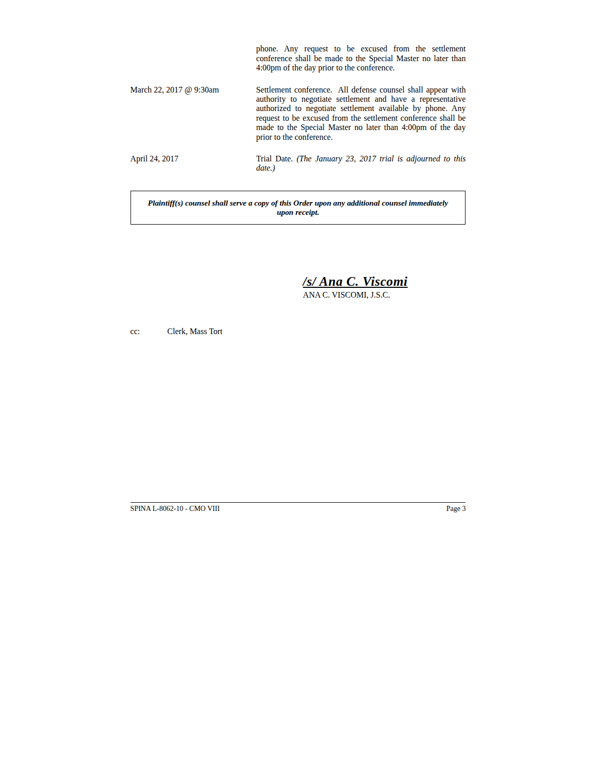phone. Any request to be excused from the settlement conference shall be made to the Special Master no later than 4:00pm of the day prior to the conference.
March 22, 2017 @ 9:30am
Settlement conference. All defense counsel shall appear with authority to negotiate settlement and have a representative authorized to negotiate settlement available by phone. Any request to be excused from the settlement conference shall be made to the Special Master no later than 4:00pm of the day prior to the conference.
April 24, 2017
Trial Date. (The January 23, 2017 trial is adjourned to this date.)
Plaintiff(s) counsel shall serve a copy of this Order upon any additional counsel immediately upon receipt.
/s/ Ana C. Viscomi
ANA C. VISCOMI, J.S.C.
cc:
Clerk, Mass Tort
SPINA L-8062-10 - CMO VIII
Page 3